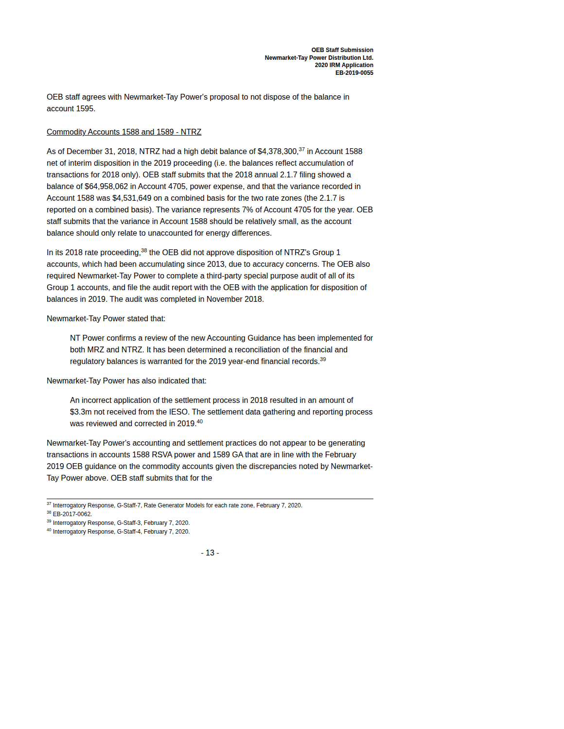OEB Staff Submission
Newmarket-Tay Power Distribution Ltd.
2020 IRM Application
EB-2019-0055
OEB staff agrees with Newmarket-Tay Power's proposal to not dispose of the balance in account 1595.
Commodity Accounts 1588 and 1589 - NTRZ
As of December 31, 2018, NTRZ had a high debit balance of $4,378,300,37 in Account 1588 net of interim disposition in the 2019 proceeding (i.e. the balances reflect accumulation of transactions for 2018 only). OEB staff submits that the 2018 annual 2.1.7 filing showed a balance of $64,958,062 in Account 4705, power expense, and that the variance recorded in Account 1588 was $4,531,649 on a combined basis for the two rate zones (the 2.1.7 is reported on a combined basis). The variance represents 7% of Account 4705 for the year. OEB staff submits that the variance in Account 1588 should be relatively small, as the account balance should only relate to unaccounted for energy differences.
In its 2018 rate proceeding,38 the OEB did not approve disposition of NTRZ's Group 1 accounts, which had been accumulating since 2013, due to accuracy concerns. The OEB also required Newmarket-Tay Power to complete a third-party special purpose audit of all of its Group 1 accounts, and file the audit report with the OEB with the application for disposition of balances in 2019. The audit was completed in November 2018.
Newmarket-Tay Power stated that:
NT Power confirms a review of the new Accounting Guidance has been implemented for both MRZ and NTRZ. It has been determined a reconciliation of the financial and regulatory balances is warranted for the 2019 year-end financial records.39
Newmarket-Tay Power has also indicated that:
An incorrect application of the settlement process in 2018 resulted in an amount of $3.3m not received from the IESO. The settlement data gathering and reporting process was reviewed and corrected in 2019.40
Newmarket-Tay Power's accounting and settlement practices do not appear to be generating transactions in accounts 1588 RSVA power and 1589 GA that are in line with the February 2019 OEB guidance on the commodity accounts given the discrepancies noted by Newmarket-Tay Power above. OEB staff submits that for the
37 Interrogatory Response, G-Staff-7, Rate Generator Models for each rate zone, February 7, 2020.
38 EB-2017-0062.
39 Interrogatory Response, G-Staff-3, February 7, 2020.
40 Interrogatory Response, G-Staff-4, February 7, 2020.
- 13 -